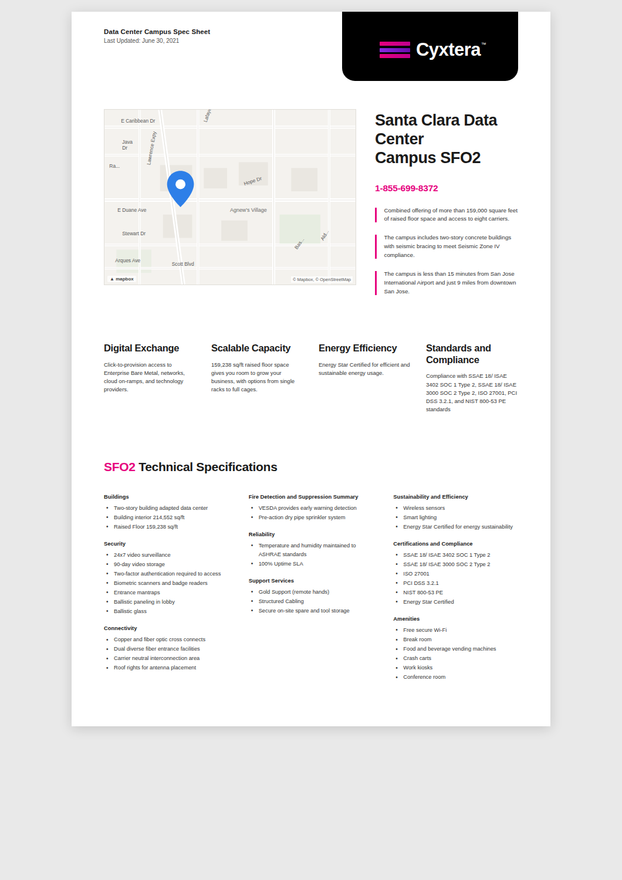Data Center Campus Spec Sheet
Last Updated: June 30, 2021
Cyxtera™
E Caribbean Dr Java Dr Ra... E Duane Ave Stewart Dr Arques Ave Scott Blvd Lafayette St Lawrence Expy Hope Dr Agnew's Village Bas... Ald...
▲ mapbox
© Mapbox, © OpenStreetMap
Santa Clara Data Center
Campus SFO2
1-855-699-8372
Combined offering of more than 159,000 square feet of raised floor space and access to eight carriers.
The campus includes two-story concrete buildings with seismic bracing to meet Seismic Zone IV compliance.
The campus is less than 15 minutes from San Jose International Airport and just 9 miles from downtown San Jose.
Digital Exchange
Click-to-provision access to Enterprise Bare Metal, networks, cloud on-ramps, and technology providers.
Scalable Capacity
159,238 sq/ft raised floor space gives you room to grow your business, with options from single racks to full cages.
Energy Efficiency
Energy Star Certified for efficient and sustainable energy usage.
Standards and Compliance
Compliance with SSAE 18/ ISAE 3402 SOC 1 Type 2, SSAE 18/ ISAE 3000 SOC 2 Type 2, ISO 27001, PCI DSS 3.2.1, and NIST 800-53 PE standards
SFO2 Technical Specifications
Buildings
Two-story building adapted data center
Building interior 214,552 sq/ft
Raised Floor 159,238 sq/ft
Security
24x7 video surveillance
90-day video storage
Two-factor authentication required to access
Biometric scanners and badge readers
Entrance mantraps
Ballistic paneling in lobby
Ballistic glass
Connectivity
Copper and fiber optic cross connects
Dual diverse fiber entrance facilities
Carrier neutral interconnection area
Roof rights for antenna placement
Fire Detection and Suppression Summary
VESDA provides early warning detection
Pre-action dry pipe sprinkler system
Reliability
Temperature and humidity maintained to ASHRAE standards
100% Uptime SLA
Support Services
Gold Support (remote hands)
Structured Cabling
Secure on-site spare and tool storage
Sustainability and Efficiency
Wireless sensors
Smart lighting
Energy Star Certified for energy sustainability
Certifications and Compliance
SSAE 18/ ISAE 3402 SOC 1 Type 2
SSAE 18/ ISAE 3000 SOC 2 Type 2
ISO 27001
PCI DSS 3.2.1
NIST 800-53 PE
Energy Star Certified
Amenities
Free secure Wi-Fi
Break room
Food and beverage vending machines
Crash carts
Work kiosks
Conference room